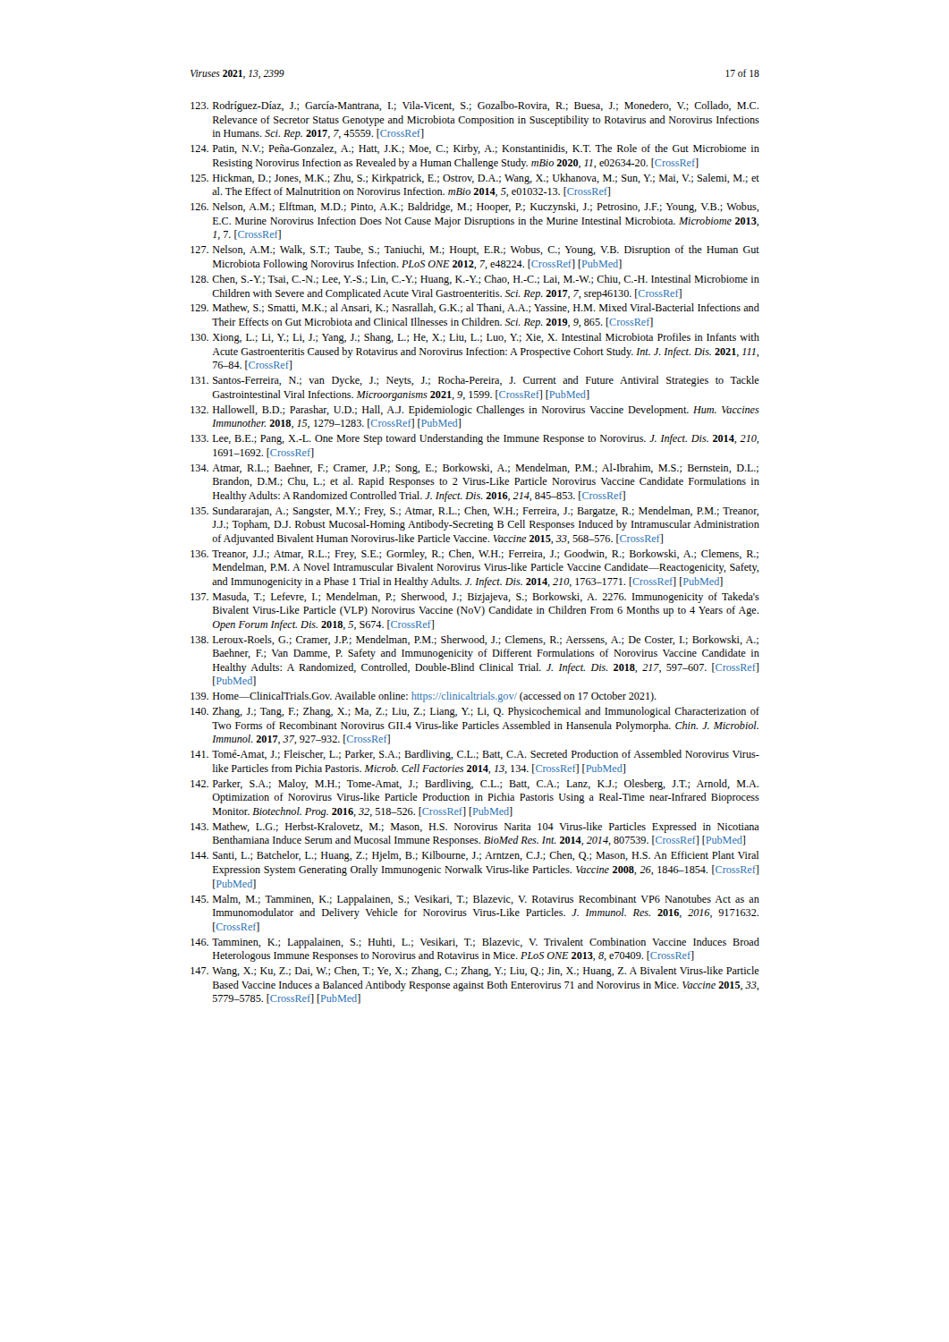Viruses 2021, 13, 2399
17 of 18
123. Rodríguez-Díaz, J.; García-Mantrana, I.; Vila-Vicent, S.; Gozalbo-Rovira, R.; Buesa, J.; Monedero, V.; Collado, M.C. Relevance of Secretor Status Genotype and Microbiota Composition in Susceptibility to Rotavirus and Norovirus Infections in Humans. Sci. Rep. 2017, 7, 45559. [CrossRef]
124. Patin, N.V.; Peña-Gonzalez, A.; Hatt, J.K.; Moe, C.; Kirby, A.; Konstantinidis, K.T. The Role of the Gut Microbiome in Resisting Norovirus Infection as Revealed by a Human Challenge Study. mBio 2020, 11, e02634-20. [CrossRef]
125. Hickman, D.; Jones, M.K.; Zhu, S.; Kirkpatrick, E.; Ostrov, D.A.; Wang, X.; Ukhanova, M.; Sun, Y.; Mai, V.; Salemi, M.; et al. The Effect of Malnutrition on Norovirus Infection. mBio 2014, 5, e01032-13. [CrossRef]
126. Nelson, A.M.; Elftman, M.D.; Pinto, A.K.; Baldridge, M.; Hooper, P.; Kuczynski, J.; Petrosino, J.F.; Young, V.B.; Wobus, E.C. Murine Norovirus Infection Does Not Cause Major Disruptions in the Murine Intestinal Microbiota. Microbiome 2013, 1, 7. [CrossRef]
127. Nelson, A.M.; Walk, S.T.; Taube, S.; Taniuchi, M.; Houpt, E.R.; Wobus, C.; Young, V.B. Disruption of the Human Gut Microbiota Following Norovirus Infection. PLoS ONE 2012, 7, e48224. [CrossRef] [PubMed]
128. Chen, S.-Y.; Tsai, C.-N.; Lee, Y.-S.; Lin, C.-Y.; Huang, K.-Y.; Chao, H.-C.; Lai, M.-W.; Chiu, C.-H. Intestinal Microbiome in Children with Severe and Complicated Acute Viral Gastroenteritis. Sci. Rep. 2017, 7, srep46130. [CrossRef]
129. Mathew, S.; Smatti, M.K.; al Ansari, K.; Nasrallah, G.K.; al Thani, A.A.; Yassine, H.M. Mixed Viral-Bacterial Infections and Their Effects on Gut Microbiota and Clinical Illnesses in Children. Sci. Rep. 2019, 9, 865. [CrossRef]
130. Xiong, L.; Li, Y.; Li, J.; Yang, J.; Shang, L.; He, X.; Liu, L.; Luo, Y.; Xie, X. Intestinal Microbiota Profiles in Infants with Acute Gastroenteritis Caused by Rotavirus and Norovirus Infection: A Prospective Cohort Study. Int. J. Infect. Dis. 2021, 111, 76–84. [CrossRef]
131. Santos-Ferreira, N.; van Dycke, J.; Neyts, J.; Rocha-Pereira, J. Current and Future Antiviral Strategies to Tackle Gastrointestinal Viral Infections. Microorganisms 2021, 9, 1599. [CrossRef] [PubMed]
132. Hallowell, B.D.; Parashar, U.D.; Hall, A.J. Epidemiologic Challenges in Norovirus Vaccine Development. Hum. Vaccines Immunother. 2018, 15, 1279–1283. [CrossRef] [PubMed]
133. Lee, B.E.; Pang, X.-L. One More Step toward Understanding the Immune Response to Norovirus. J. Infect. Dis. 2014, 210, 1691–1692. [CrossRef]
134. Atmar, R.L.; Baehner, F.; Cramer, J.P.; Song, E.; Borkowski, A.; Mendelman, P.M.; Al-Ibrahim, M.S.; Bernstein, D.L.; Brandon, D.M.; Chu, L.; et al. Rapid Responses to 2 Virus-Like Particle Norovirus Vaccine Candidate Formulations in Healthy Adults: A Randomized Controlled Trial. J. Infect. Dis. 2016, 214, 845–853. [CrossRef]
135. Sundararajan, A.; Sangster, M.Y.; Frey, S.; Atmar, R.L.; Chen, W.H.; Ferreira, J.; Bargatze, R.; Mendelman, P.M.; Treanor, J.J.; Topham, D.J. Robust Mucosal-Homing Antibody-Secreting B Cell Responses Induced by Intramuscular Administration of Adjuvanted Bivalent Human Norovirus-like Particle Vaccine. Vaccine 2015, 33, 568–576. [CrossRef]
136. Treanor, J.J.; Atmar, R.L.; Frey, S.E.; Gormley, R.; Chen, W.H.; Ferreira, J.; Goodwin, R.; Borkowski, A.; Clemens, R.; Mendelman, P.M. A Novel Intramuscular Bivalent Norovirus Virus-like Particle Vaccine Candidate—Reactogenicity, Safety, and Immunogenicity in a Phase 1 Trial in Healthy Adults. J. Infect. Dis. 2014, 210, 1763–1771. [CrossRef] [PubMed]
137. Masuda, T.; Lefevre, I.; Mendelman, P.; Sherwood, J.; Bizjajeva, S.; Borkowski, A. 2276. Immunogenicity of Takeda's Bivalent Virus-Like Particle (VLP) Norovirus Vaccine (NoV) Candidate in Children From 6 Months up to 4 Years of Age. Open Forum Infect. Dis. 2018, 5, S674. [CrossRef]
138. Leroux-Roels, G.; Cramer, J.P.; Mendelman, P.M.; Sherwood, J.; Clemens, R.; Aerssens, A.; De Coster, I.; Borkowski, A.; Baehner, F.; Van Damme, P. Safety and Immunogenicity of Different Formulations of Norovirus Vaccine Candidate in Healthy Adults: A Randomized, Controlled, Double-Blind Clinical Trial. J. Infect. Dis. 2018, 217, 597–607. [CrossRef] [PubMed]
139. Home—ClinicalTrials.Gov. Available online: https://clinicaltrials.gov/ (accessed on 17 October 2021).
140. Zhang, J.; Tang, F.; Zhang, X.; Ma, Z.; Liu, Z.; Liang, Y.; Li, Q. Physicochemical and Immunological Characterization of Two Forms of Recombinant Norovirus GII.4 Virus-like Particles Assembled in Hansenula Polymorpha. Chin. J. Microbiol. Immunol. 2017, 37, 927–932. [CrossRef]
141. Tomé-Amat, J.; Fleischer, L.; Parker, S.A.; Bardliving, C.L.; Batt, C.A. Secreted Production of Assembled Norovirus Virus-like Particles from Pichia Pastoris. Microb. Cell Factories 2014, 13, 134. [CrossRef] [PubMed]
142. Parker, S.A.; Maloy, M.H.; Tome-Amat, J.; Bardliving, C.L.; Batt, C.A.; Lanz, K.J.; Olesberg, J.T.; Arnold, M.A. Optimization of Norovirus Virus-like Particle Production in Pichia Pastoris Using a Real-Time near-Infrared Bioprocess Monitor. Biotechnol. Prog. 2016, 32, 518–526. [CrossRef] [PubMed]
143. Mathew, L.G.; Herbst-Kralovetz, M.; Mason, H.S. Norovirus Narita 104 Virus-like Particles Expressed in Nicotiana Benthamiana Induce Serum and Mucosal Immune Responses. BioMed Res. Int. 2014, 2014, 807539. [CrossRef] [PubMed]
144. Santi, L.; Batchelor, L.; Huang, Z.; Hjelm, B.; Kilbourne, J.; Arntzen, C.J.; Chen, Q.; Mason, H.S. An Efficient Plant Viral Expression System Generating Orally Immunogenic Norwalk Virus-like Particles. Vaccine 2008, 26, 1846–1854. [CrossRef] [PubMed]
145. Malm, M.; Tamminen, K.; Lappalainen, S.; Vesikari, T.; Blazevic, V. Rotavirus Recombinant VP6 Nanotubes Act as an Immunomodulator and Delivery Vehicle for Norovirus Virus-Like Particles. J. Immunol. Res. 2016, 2016, 9171632. [CrossRef]
146. Tamminen, K.; Lappalainen, S.; Huhti, L.; Vesikari, T.; Blazevic, V. Trivalent Combination Vaccine Induces Broad Heterologous Immune Responses to Norovirus and Rotavirus in Mice. PLoS ONE 2013, 8, e70409. [CrossRef]
147. Wang, X.; Ku, Z.; Dai, W.; Chen, T.; Ye, X.; Zhang, C.; Zhang, Y.; Liu, Q.; Jin, X.; Huang, Z. A Bivalent Virus-like Particle Based Vaccine Induces a Balanced Antibody Response against Both Enterovirus 71 and Norovirus in Mice. Vaccine 2015, 33, 5779–5785. [CrossRef] [PubMed]